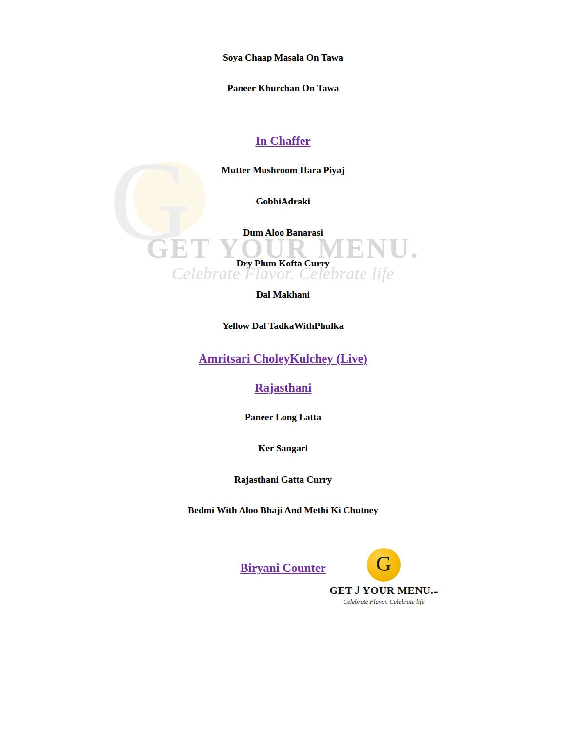G
GET YOUR MENU.
Celebrate Flavor. Celebrate life
Soya Chaap Masala On Tawa
Paneer Khurchan On Tawa
In Chaffer
Mutter Mushroom Hara Piyaj
GobhiAdraki
Dum Aloo Banarasi
Dry Plum Kofta Curry
Dal Makhani
Yellow Dal TadkaWithPhulka
Amritsari CholeyKulchey (Live)
Rajasthani
Paneer Long Latta
Ker Sangari
Rajasthani Gatta Curry
Bedmi With Aloo Bhaji And Methi Ki Chutney
Biryani Counter
GET J YOUR MENU.≡
Celebrate Flavor. Celebrate life